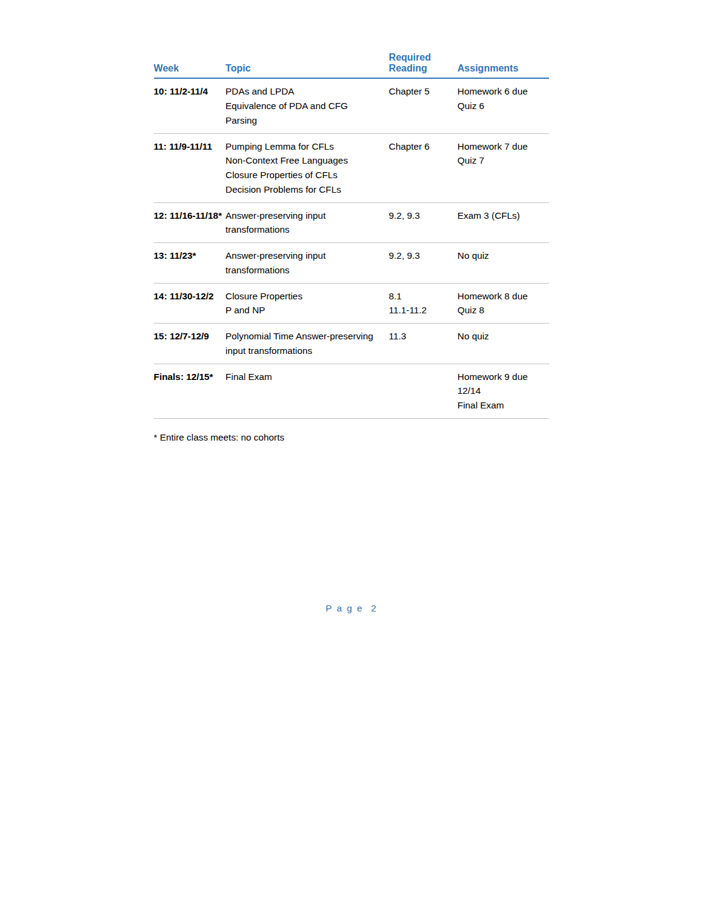| Week | Topic | Required Reading | Assignments |
| --- | --- | --- | --- |
| 10: 11/2-11/4 | PDAs and LPDA Equivalence of PDA and CFG Parsing | Chapter 5 | Homework 6 due Quiz 6 |
| 11: 11/9-11/11 | Pumping Lemma for CFLs Non-Context Free Languages Closure Properties of CFLs Decision Problems for CFLs | Chapter 6 | Homework 7 due Quiz 7 |
| 12: 11/16-11/18* | Answer-preserving input transformations | 9.2, 9.3 | Exam 3 (CFLs) |
| 13: 11/23* | Answer-preserving input transformations | 9.2, 9.3 | No quiz |
| 14: 11/30-12/2 | Closure Properties P and NP | 8.1 11.1-11.2 | Homework 8 due Quiz 8 |
| 15: 12/7-12/9 | Polynomial Time Answer-preserving input transformations | 11.3 | No quiz |
| Finals: 12/15* | Final Exam | | Homework 9 due 12/14 Final Exam |
* Entire class meets: no cohorts
P a g e 2